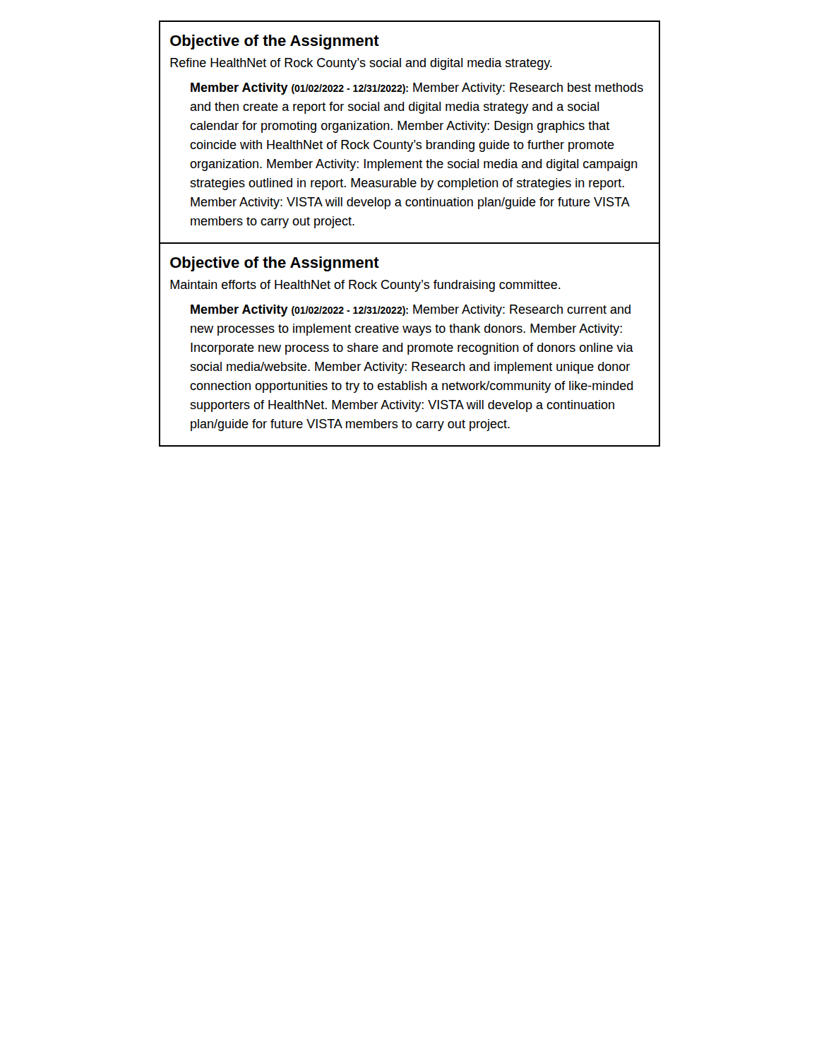Objective of the Assignment
Refine HealthNet of Rock County’s social and digital media strategy.
Member Activity (01/02/2022 - 12/31/2022): Member Activity: Research best methods and then create a report for social and digital media strategy and a social calendar for promoting organization. Member Activity: Design graphics that coincide with HealthNet of Rock County’s branding guide to further promote organization. Member Activity: Implement the social media and digital campaign strategies outlined in report. Measurable by completion of strategies in report. Member Activity: VISTA will develop a continuation plan/guide for future VISTA members to carry out project.
Objective of the Assignment
Maintain efforts of HealthNet of Rock County’s fundraising committee.
Member Activity (01/02/2022 - 12/31/2022): Member Activity: Research current and new processes to implement creative ways to thank donors. Member Activity: Incorporate new process to share and promote recognition of donors online via social media/website. Member Activity: Research and implement unique donor connection opportunities to try to establish a network/community of like-minded supporters of HealthNet. Member Activity: VISTA will develop a continuation plan/guide for future VISTA members to carry out project.